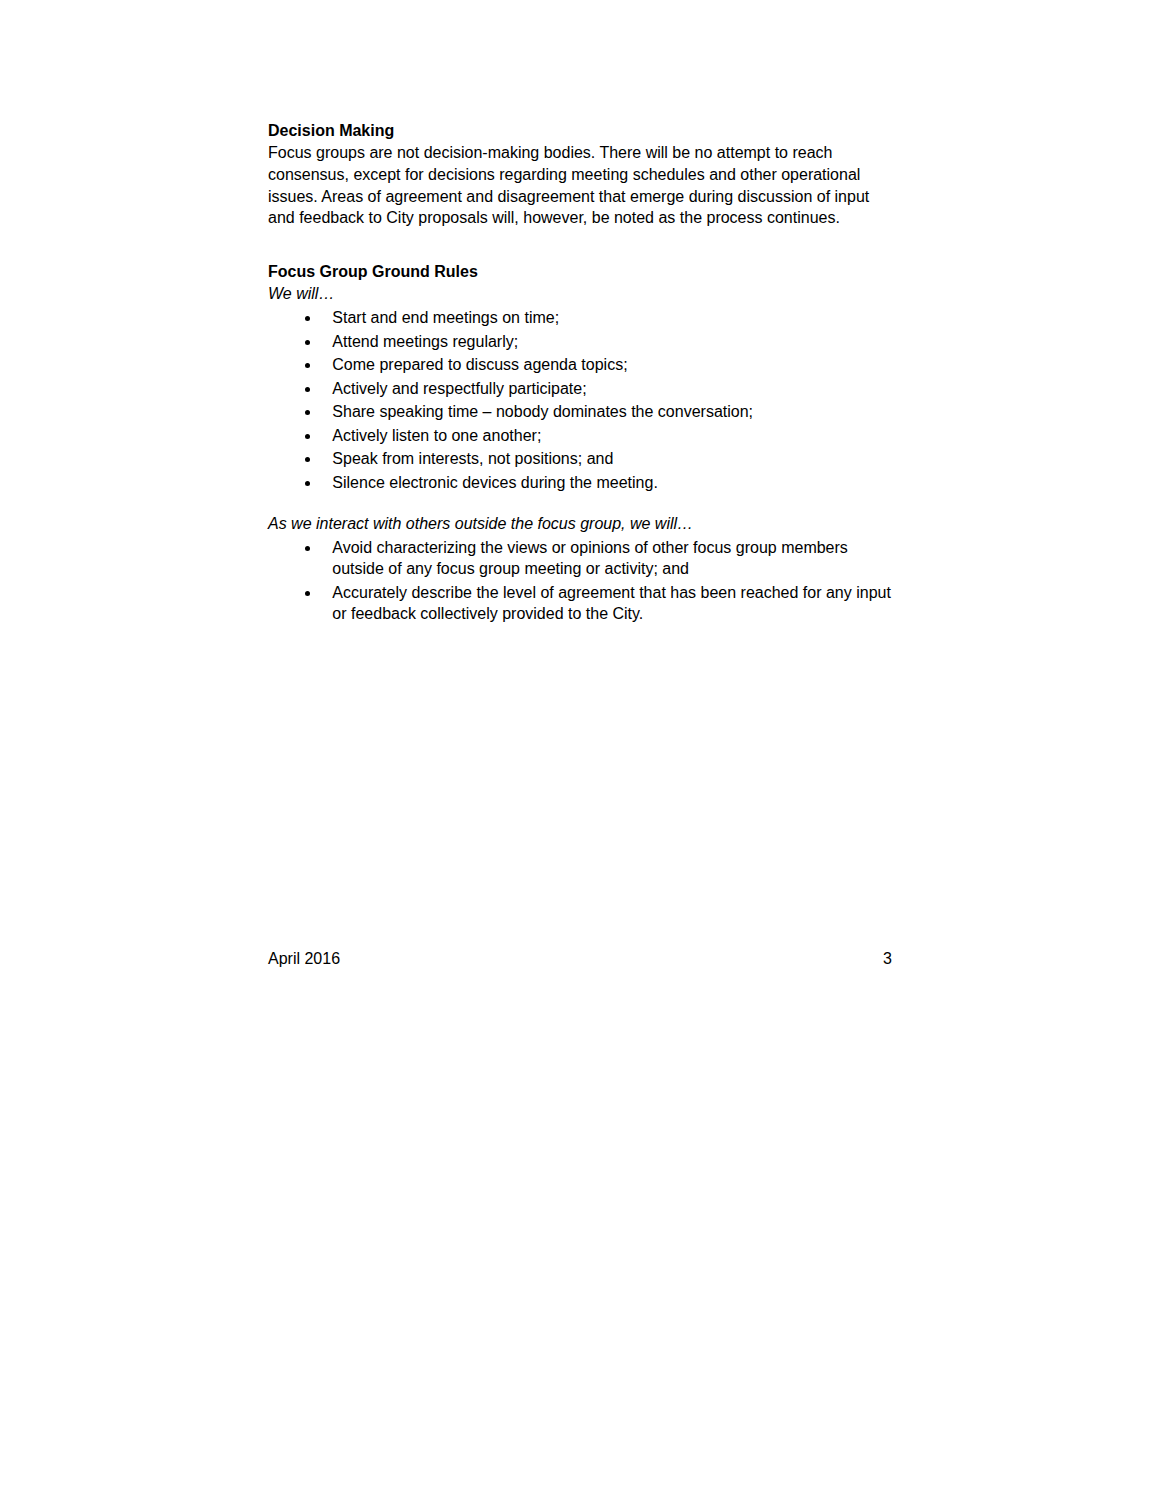Decision Making
Focus groups are not decision-making bodies. There will be no attempt to reach consensus, except for decisions regarding meeting schedules and other operational issues. Areas of agreement and disagreement that emerge during discussion of input and feedback to City proposals will, however, be noted as the process continues.
Focus Group Ground Rules
We will…
Start and end meetings on time;
Attend meetings regularly;
Come prepared to discuss agenda topics;
Actively and respectfully participate;
Share speaking time – nobody dominates the conversation;
Actively listen to one another;
Speak from interests, not positions; and
Silence electronic devices during the meeting.
As we interact with others outside the focus group, we will…
Avoid characterizing the views or opinions of other focus group members outside of any focus group meeting or activity; and
Accurately describe the level of agreement that has been reached for any input or feedback collectively provided to the City.
April 2016 3